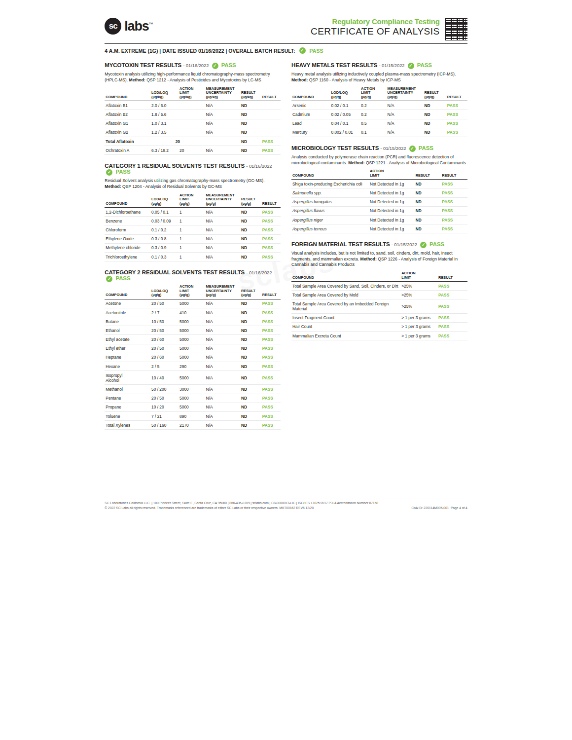sclabs
sc
labs™
Regulatory Compliance Testing
CERTIFICATE OF ANALYSIS
4 A.M. EXTREME (1G) | DATE ISSUED 01/16/2022 | OVERALL BATCH RESULT: ✓ PASS
MYCOTOXIN TEST RESULTS - 01/16/2022 ✓ PASS
Mycotoxin analysis utilizing high-performance liquid chromatography-mass spectrometry (HPLC-MS). Method: QSP 1212 - Analysis of Pesticides and Mycotoxins by LC-MS
| COMPOUND | LOD/LOQ (µg/kg) | ACTION LIMIT (µg/kg) | MEASUREMENT UNCERTAINTY (µg/kg) | RESULT (µg/kg) | RESULT |
| --- | --- | --- | --- | --- | --- |
| Aflatoxin B1 | 2.0 / 6.0 | | N/A | ND | |
| Aflatoxin B2 | 1.8 / 5.6 | | N/A | ND | |
| Aflatoxin G1 | 1.0 / 3.1 | | N/A | ND | |
| Aflatoxin G2 | 1.2 / 3.5 | | N/A | ND | |
| Total Aflatoxin | 20 | | ND | PASS |
| Ochratoxin A | 6.3 / 19.2 | 20 | N/A | ND | PASS |
CATEGORY 1 RESIDUAL SOLVENTS TEST RESULTS - 01/16/2022 ✓ PASS
Residual Solvent analysis utilizing gas chromatography-mass spectrometry (GC-MS). Method: QSP 1204 - Analysis of Residual Solvents by GC-MS
| COMPOUND | LOD/LOQ (µg/g) | ACTION LIMIT (µg/g) | MEASUREMENT UNCERTAINTY (µg/g) | RESULT (µg/g) | RESULT |
| --- | --- | --- | --- | --- | --- |
| 1,2-Dichloroethane | 0.05 / 0.1 | 1 | N/A | ND | PASS |
| Benzene | 0.03 / 0.09 | 1 | N/A | ND | PASS |
| Chloroform | 0.1 / 0.2 | 1 | N/A | ND | PASS |
| Ethylene Oxide | 0.3 / 0.8 | 1 | N/A | ND | PASS |
| Methylene chloride | 0.3 / 0.9 | 1 | N/A | ND | PASS |
| Trichloroethylene | 0.1 / 0.3 | 1 | N/A | ND | PASS |
CATEGORY 2 RESIDUAL SOLVENTS TEST RESULTS - 01/16/2022 ✓ PASS
| COMPOUND | LOD/LOQ (µg/g) | ACTION LIMIT (µg/g) | MEASUREMENT UNCERTAINTY (µg/g) | RESULT (µg/g) | RESULT |
| --- | --- | --- | --- | --- | --- |
| Acetone | 20 / 50 | 5000 | N/A | ND | PASS |
| Acetonitrile | 2 / 7 | 410 | N/A | ND | PASS |
| Butane | 10 / 50 | 5000 | N/A | ND | PASS |
| Ethanol | 20 / 50 | 5000 | N/A | ND | PASS |
| Ethyl acetate | 20 / 60 | 5000 | N/A | ND | PASS |
| Ethyl ether | 20 / 50 | 5000 | N/A | ND | PASS |
| Heptane | 20 / 60 | 5000 | N/A | ND | PASS |
| Hexane | 2 / 5 | 290 | N/A | ND | PASS |
| Isopropyl Alcohol | 10 / 40 | 5000 | N/A | ND | PASS |
| Methanol | 50 / 200 | 3000 | N/A | ND | PASS |
| Pentane | 20 / 50 | 5000 | N/A | ND | PASS |
| Propane | 10 / 20 | 5000 | N/A | ND | PASS |
| Toluene | 7 / 21 | 890 | N/A | ND | PASS |
| Total Xylenes | 50 / 160 | 2170 | N/A | ND | PASS |
HEAVY METALS TEST RESULTS - 01/15/2022 ✓ PASS
Heavy metal analysis utilizing inductively coupled plasma-mass spectrometry (ICP-MS). Method: QSP 1160 - Analysis of Heavy Metals by ICP-MS
| COMPOUND | LOD/LOQ (µg/g) | ACTION LIMIT (µg/g) | MEASUREMENT UNCERTAINTY (µg/g) | RESULT (µg/g) | RESULT |
| --- | --- | --- | --- | --- | --- |
| Arsenic | 0.02 / 0.1 | 0.2 | N/A | ND | PASS |
| Cadmium | 0.02 / 0.05 | 0.2 | N/A | ND | PASS |
| Lead | 0.04 / 0.1 | 0.5 | N/A | ND | PASS |
| Mercury | 0.002 / 0.01 | 0.1 | N/A | ND | PASS |
MICROBIOLOGY TEST RESULTS - 01/15/2022 ✓ PASS
Analysis conducted by polymerase chain reaction (PCR) and fluorescence detection of microbiological contaminants. Method: QSP 1221 - Analysis of Microbiological Contaminants
| COMPOUND | ACTION LIMIT | RESULT | RESULT |
| --- | --- | --- | --- |
| Shiga toxin-producing Escherichia coli | Not Detected in 1g | ND | PASS |
| Salmonella spp. | Not Detected in 1g | ND | PASS |
| Aspergillus fumigatus | Not Detected in 1g | ND | PASS |
| Aspergillus flavus | Not Detected in 1g | ND | PASS |
| Aspergillus niger | Not Detected in 1g | ND | PASS |
| Aspergillus terreus | Not Detected in 1g | ND | PASS |
FOREIGN MATERIAL TEST RESULTS - 01/15/2022 ✓ PASS
Visual analysis includes, but is not limited to, sand, soil, cinders, dirt, mold, hair, insect fragments, and mammalian excreta. Method: QSP 1226 - Analysis of Foreign Material in Cannabis and Cannabis Products
| COMPOUND | ACTION LIMIT | RESULT |
| --- | --- | --- |
| Total Sample Area Covered by Sand, Soil, Cinders, or Dirt | >25% | PASS |
| Total Sample Area Covered by Mold | >25% | PASS |
| Total Sample Area Covered by an Imbedded Foreign Material | >25% | PASS |
| Insect Fragment Count | > 1 per 3 grams | PASS |
| Hair Count | > 1 per 3 grams | PASS |
| Mammalian Excreta Count | > 1 per 3 grams | PASS |
SC Laboratories California LLC. | 100 Pioneer Street, Suite E, Santa Cruz, CA 95060 | 866-435-0709 | sclabs.com | C8-0000013-LIC | ISO/IES 17025:2017 PJLA Accreditation Number 87168
© 2022 SC Labs all rights reserved. Trademarks referenced are trademarks of either SC Labs or their respective owners. MKT00162 REV6 12/20 CoA ID: 220114M005-001 Page 4 of 4